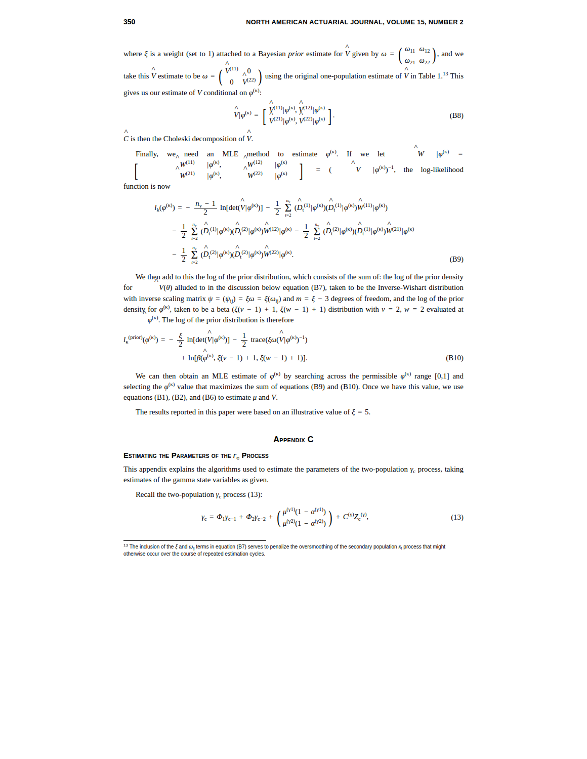350 North American Actuarial Journal, Volume 15, Number 2
where ξ is a weight (set to 1) attached to a Bayesian prior estimate for V given by ω = (ω11 ω12 ω21 ω22), and we take this V estimate to be ω = (V(11) 00 V(22)) using the original one-population estimate of V in Table 1.13 This gives us our estimate of V conditional on φ(κ):
V|φ(κ) = [ V(11)|φ(κ), V(12)|φ(κ) V(21)|φ(κ), V(22)|φ(κ) ].
(B8)
C is then the Choleski decomposition of V.
Finally, we need an MLE method to estimate φ(κ). If we let W|φ(κ) = [ W(11)|φ(κ), W(12)|φ(κ) W(21)|φ(κ), W(22)|φ(κ) ] = (V|φ(κ))−1, the log-likelihood function is now
lk(φ(κ)) = − ny − 12 ln[det(V|φ(κ))] − 12 ny Σt=2 (Dt(1)|φ(κ))(Dt(1)|φ(κ))W(11)|φ(κ))
− 12 ny Σt=2 (Dt(1)|φ(κ))(Dt(2)|φ(κ))W(12)|φ(κ) − 12 ny Σt=2 (Dt(2)|φ(κ))(Dt(1)|φ(κ))W(21)|φ(κ)
− 12 ny Σt=2 (Dt(2)|φ(κ))(Dt(2)|φ(κ))W(22)|φ(κ).
(B9)
We then add to this the log of the prior distribution, which consists of the sum of: the log of the prior density for V(θ) alluded to in the discussion below equation (B7), taken to be the Inverse-Wishart distribution with inverse scaling matrix ψ = (ψij) = ξω = ξ(ωij) and m = ξ − 3 degrees of freedom, and the log of the prior density for φ(κ), taken to be a beta (ξ(v − 1) + 1, ξ(w − 1) + 1) distribution with v = 2, w = 2 evaluated at φ(κ). The log of the prior distribution is therefore
lκ(prior)(φ(κ)) = − ξ 2 ln[det(V|φ(κ))] − 12 trace(ξω(V|φ(κ))−1)
+ ln[β(φ(κ), ξ(v − 1) + 1, ξ(w − 1) + 1)].
(B10)
We can then obtain an MLE estimate of φ(κ) by searching across the permissible φ(κ) range [0,1] and selecting the φ(κ) value that maximizes the sum of equations (B9) and (B10). Once we have this value, we use equations (B1), (B2), and (B6) to estimate μ and V.
The results reported in this paper were based on an illustrative value of ξ = 5.
Appendix C
Estimating the Parameters of the γc Process
This appendix explains the algorithms used to estimate the parameters of the two-population γc process, taking estimates of the gamma state variables as given.
Recall the two-population γc process (13):
γc = Φ1γc−1 + Φ2γc−2 + ( μ(γ1)(1 − α(γ1)) μ(γ2)(1 − α(γ2)) ) + C(γ)Zc(γ),
(13)
13 The inclusion of the ξ and ωij terms in equation (B7) serves to penalize the oversmoothing of the secondary population κt process that might otherwise occur over the course of repeated estimation cycles.